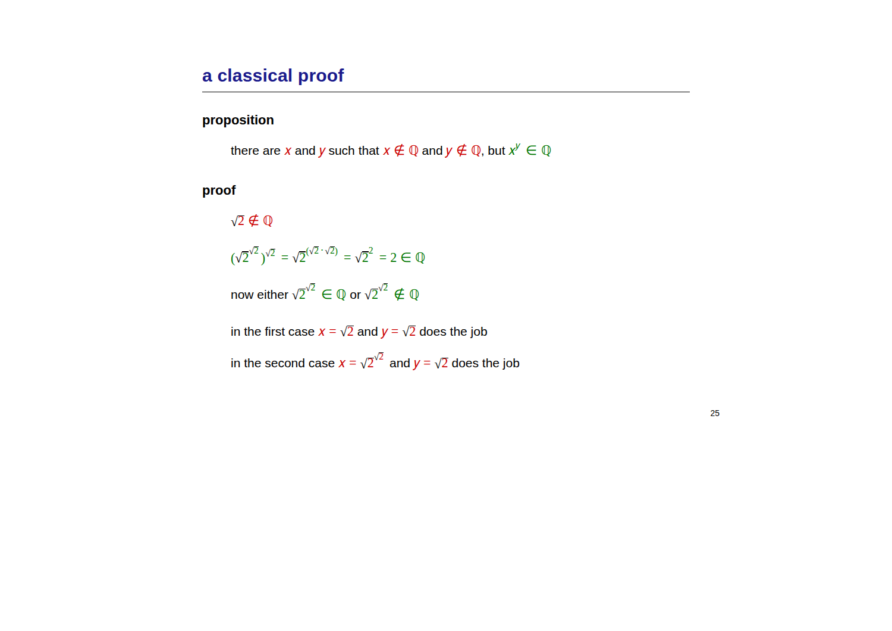a classical proof
proposition
there are x and y such that x ∉ ℚ and y ∉ ℚ , but xy ∈ ℚ
proof
2 ∉ ℚ
( 2 2 ) 2 = 2 ( 2 ⋅ 2 ) = 2 2 = 2 ∈ ℚ
now either 2 2 ∈ ℚ or 2 2 ∉ ℚ
in the first case x = 2 and y = 2 does the job
in the second case x = 2 2 and y = 2 does the job
25